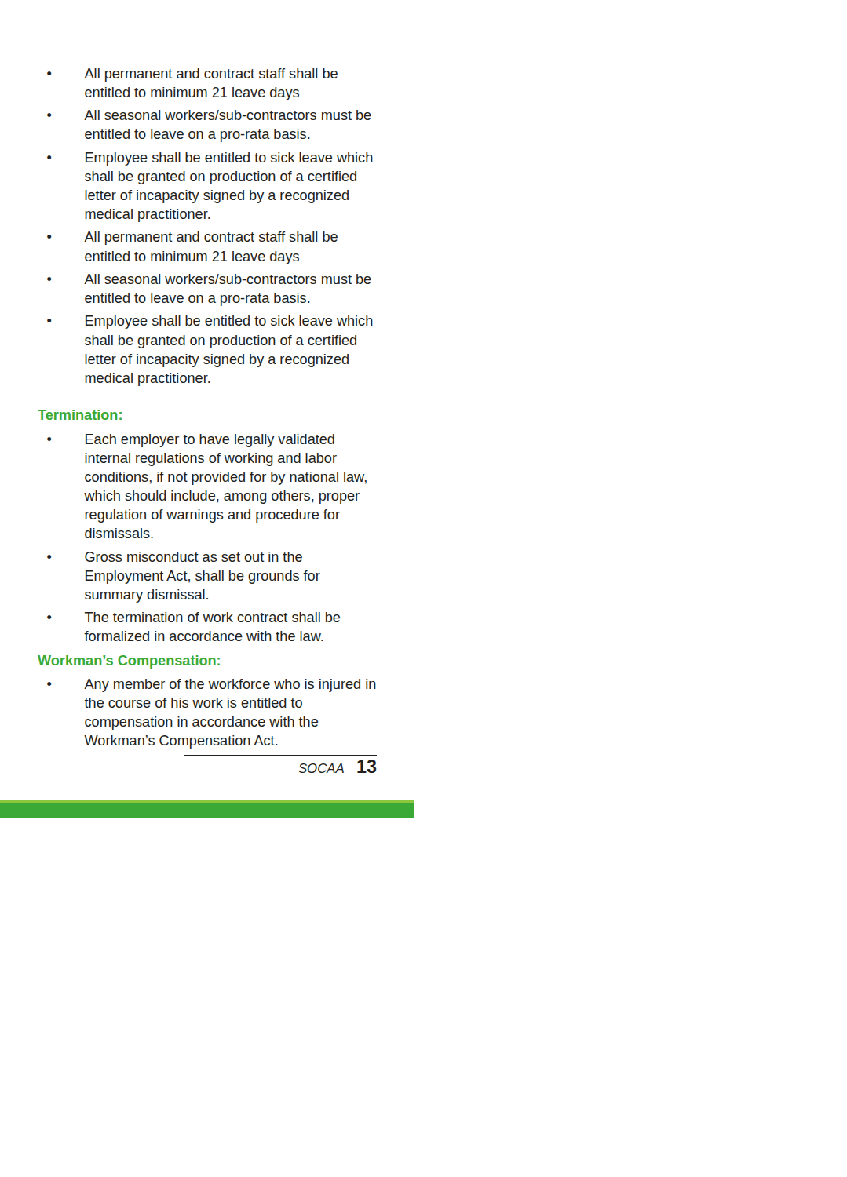All permanent and contract staff shall be entitled to minimum 21 leave days
All seasonal workers/sub-contractors must be entitled to leave on a pro-rata basis.
Employee shall be entitled to sick leave which shall be granted on production of a certified letter of incapacity signed by a recognized medical practitioner.
All permanent and contract staff shall be entitled to minimum 21 leave days
All seasonal workers/sub-contractors must be entitled to leave on a pro-rata basis.
Employee shall be entitled to sick leave which shall be granted on production of a certified letter of incapacity signed by a recognized medical practitioner.
Termination:
Each employer to have legally validated internal regulations of working and labor conditions, if not provided for by national law, which should include, among others, proper regulation of warnings and procedure for dismissals.
Gross misconduct as set out in the Employment Act, shall be grounds for summary dismissal.
The termination of work contract shall be formalized in accordance with the law.
Workman’s Compensation:
Any member of the workforce who is injured in the course of his work is entitled to compensation in accordance with the Workman’s Compensation Act.
SOCAA 13